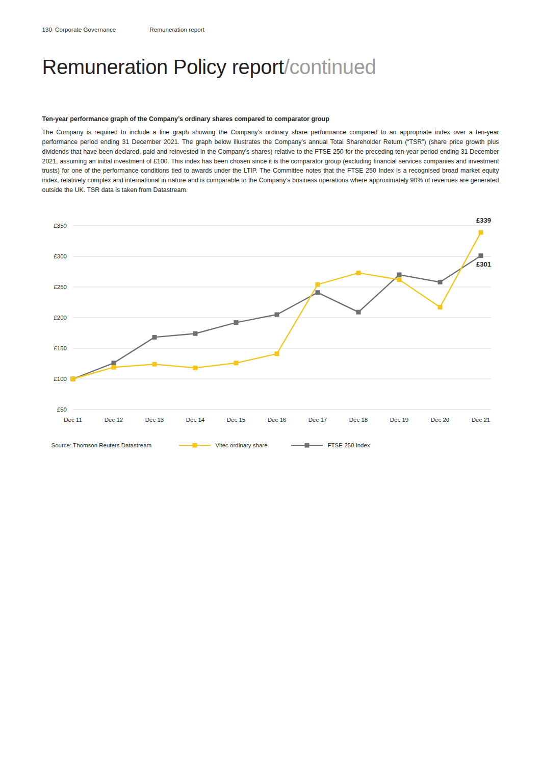130 Corporate Governance Remuneration report
Remuneration Policy report/continued
Ten-year performance graph of the Company’s ordinary shares compared to comparator group
The Company is required to include a line graph showing the Company’s ordinary share performance compared to an appropriate index over a ten-year performance period ending 31 December 2021. The graph below illustrates the Company’s annual Total Shareholder Return (“TSR”) (share price growth plus dividends that have been declared, paid and reinvested in the Company’s shares) relative to the FTSE 250 for the preceding ten-year period ending 31 December 2021, assuming an initial investment of £100. This index has been chosen since it is the comparator group (excluding financial services companies and investment trusts) for one of the performance conditions tied to awards under the LTIP. The Committee notes that the FTSE 250 Index is a recognised broad market equity index, relatively complex and international in nature and is comparable to the Company’s business operations where approximately 90% of revenues are generated outside the UK. TSR data is taken from Datastream.
Plot geometry: x: Dec11 = 60 ... Dec21 = 860 (step 80) y: £50 = 380 ; £350 = 20 (1 unit = 1.2px) y(v) = 380 - (v-50)*1.2 £350 £300 £250 £200 £150 £100 £50 Dec 11 Dec 12 Dec 13 Dec 14 Dec 15 Dec 16 Dec 17 Dec 18 Dec 19 Dec 20 Dec 21 £339 £301
Source: Thomson Reuters Datastream
Vitec ordinary share
FTSE 250 Index